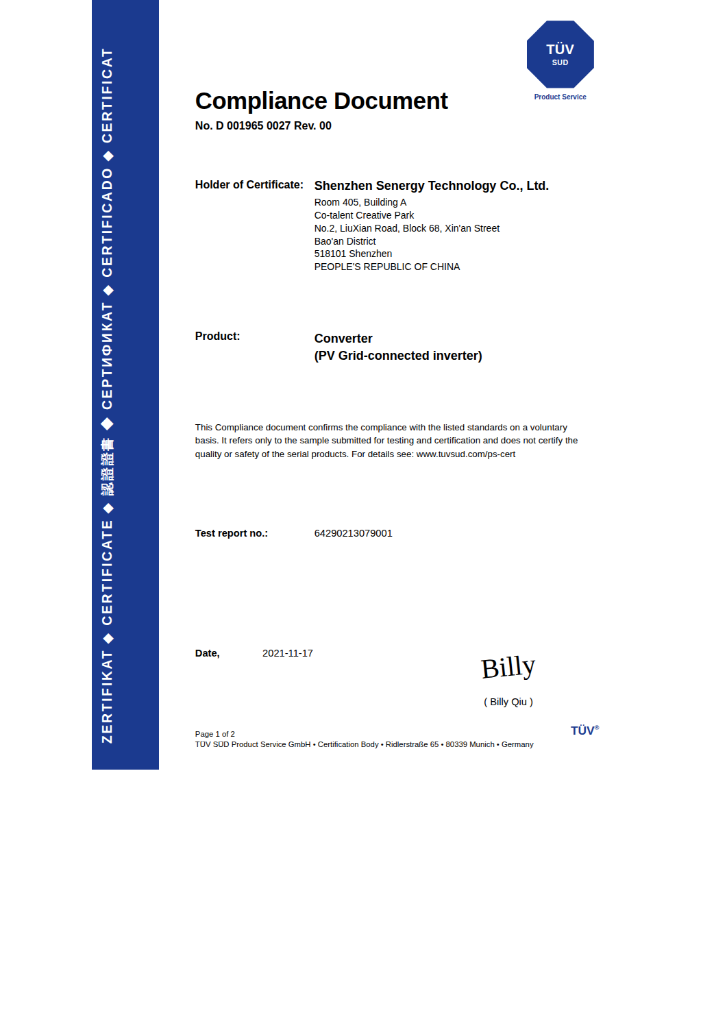ZERTIFIKAT ◆ CERTIFICATE ◆ 認證證書 ◆ CEPTИФИКАТ ◆ CERTIFICADO ◆ CERTIFICAT
TÜV SUD
Product Service
Compliance Document
No. D 001965 0027 Rev. 00
| Holder of Certificate: | Shenzhen Senergy Technology Co., Ltd. Room 405, Building A Co-talent Creative Park No.2, LiuXian Road, Block 68, Xin'an Street Bao'an District 518101 Shenzhen PEOPLE'S REPUBLIC OF CHINA |
| Product: | Converter (PV Grid-connected inverter) |
This Compliance document confirms the compliance with the listed standards on a voluntary basis. It refers only to the sample submitted for testing and certification and does not certify the quality or safety of the serial products. For details see: www.tuvsud.com/ps-cert
| Test report no.: | 64290213079001 |
| Date, | 2021-11-17 |
Billy
( Billy Qiu )
Page 1 of 2
TÜV SÜD Product Service GmbH • Certification Body • Ridlerstraße 65 • 80339 Munich • Germany
TÜV®